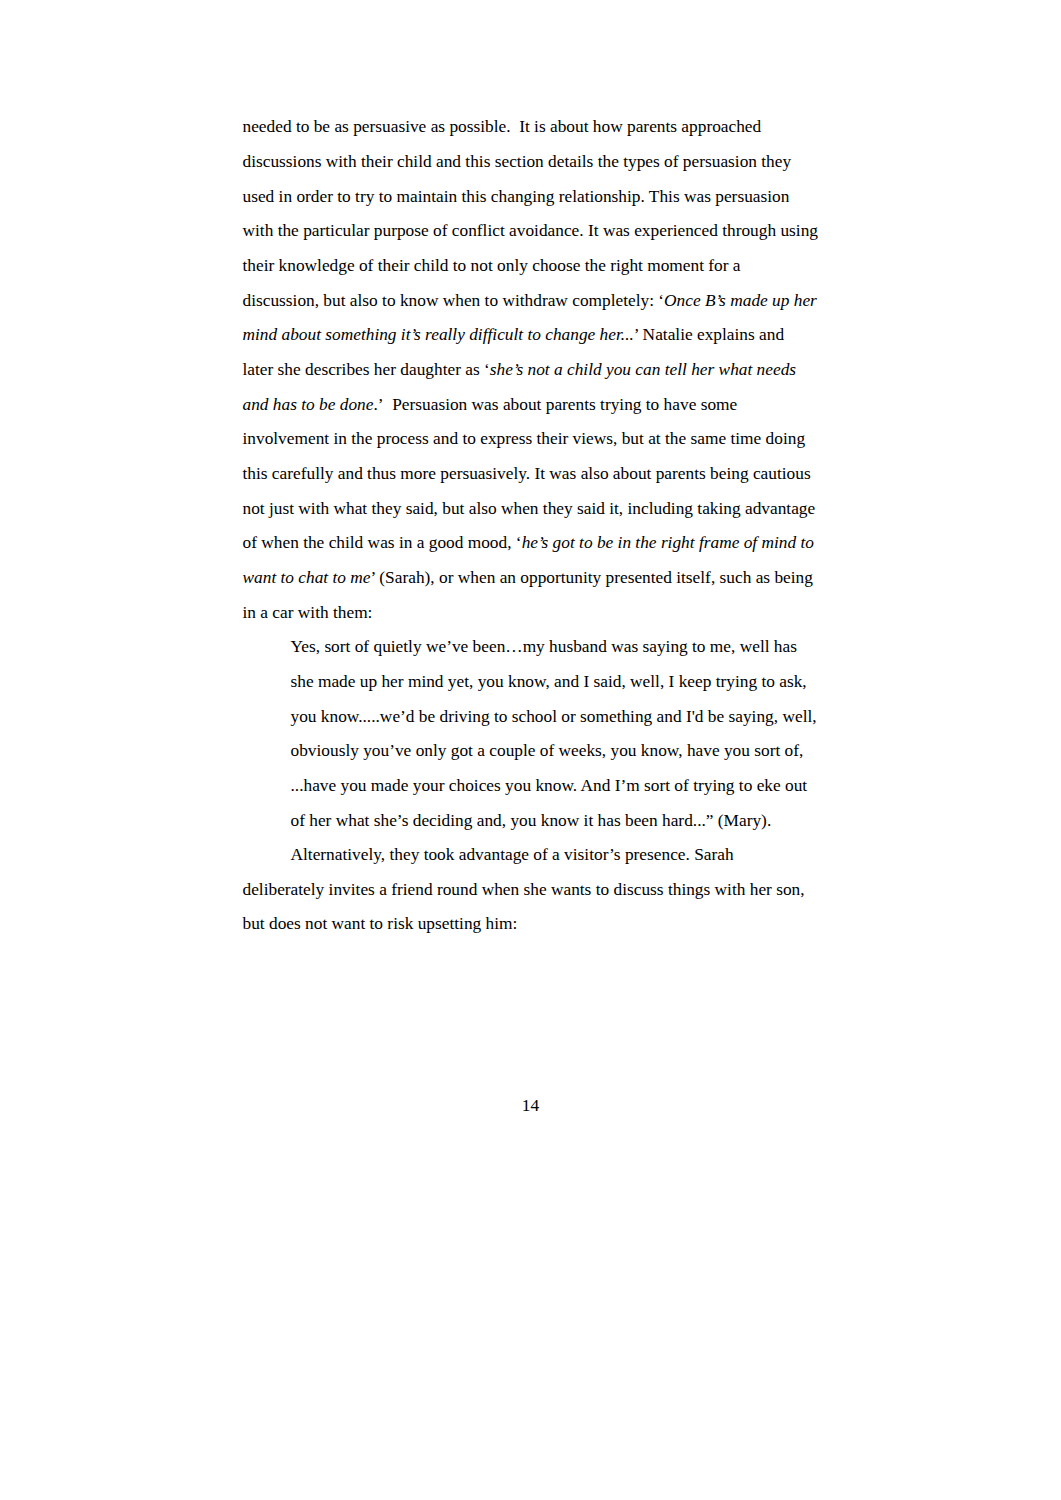needed to be as persuasive as possible. It is about how parents approached discussions with their child and this section details the types of persuasion they used in order to try to maintain this changing relationship. This was persuasion with the particular purpose of conflict avoidance. It was experienced through using their knowledge of their child to not only choose the right moment for a discussion, but also to know when to withdraw completely: ‘Once B’s made up her mind about something it’s really difficult to change her...’ Natalie explains and later she describes her daughter as ‘she’s not a child you can tell her what needs and has to be done.’ Persuasion was about parents trying to have some involvement in the process and to express their views, but at the same time doing this carefully and thus more persuasively. It was also about parents being cautious not just with what they said, but also when they said it, including taking advantage of when the child was in a good mood, ‘he’s got to be in the right frame of mind to want to chat to me’ (Sarah), or when an opportunity presented itself, such as being in a car with them:
Yes, sort of quietly we’ve been…my husband was saying to me, well has she made up her mind yet, you know, and I said, well, I keep trying to ask, you know.....we’d be driving to school or something and I'd be saying, well, obviously you’ve only got a couple of weeks, you know, have you sort of, ...have you made your choices you know. And I’m sort of trying to eke out of her what she’s deciding and, you know it has been hard...” (Mary).
Alternatively, they took advantage of a visitor’s presence. Sarah deliberately invites a friend round when she wants to discuss things with her son, but does not want to risk upsetting him:
14